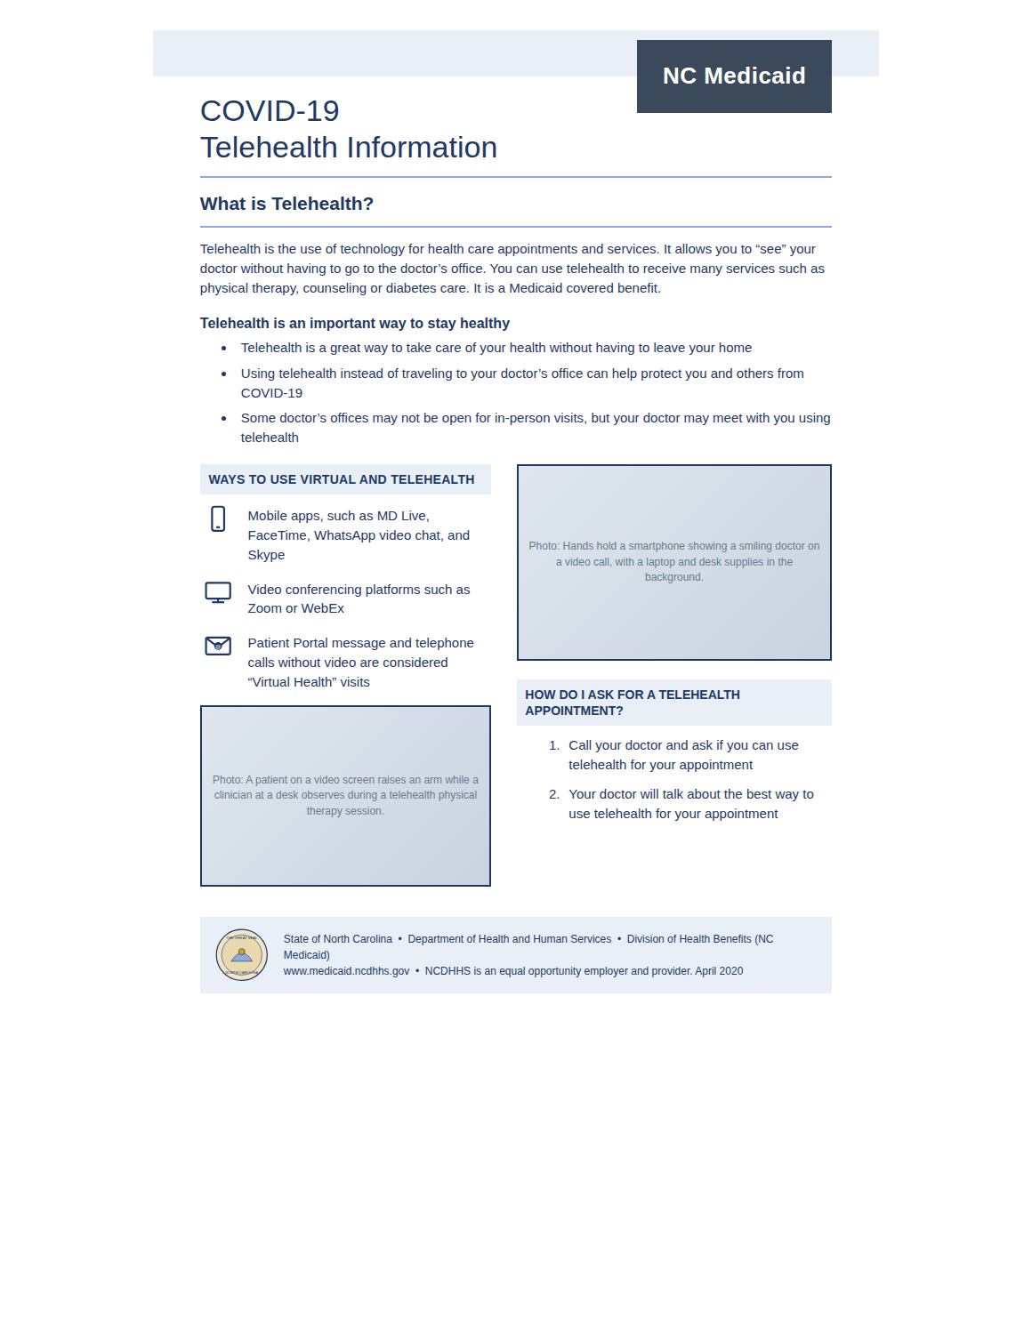NC Medicaid
COVID-19
Telehealth Information
What is Telehealth?
Telehealth is the use of technology for health care appointments and services. It allows you to “see” your doctor without having to go to the doctor’s office. You can use telehealth to receive many services such as physical therapy, counseling or diabetes care. It is a Medicaid covered benefit.
Telehealth is an important way to stay healthy
Telehealth is a great way to take care of your health without having to leave your home
Using telehealth instead of traveling to your doctor’s office can help protect you and others from COVID-19
Some doctor’s offices may not be open for in-person visits, but your doctor may meet with you using telehealth
WAYS TO USE VIRTUAL AND TELEHEALTH
Mobile apps, such as MD Live, FaceTime, WhatsApp video chat, and Skype
Video conferencing platforms such as Zoom or WebEx
@ Patient Portal message and telephone calls without video are considered “Virtual Health” visits
Photo: A patient on a video screen raises an arm while a clinician at a desk observes during a telehealth physical therapy session.
Photo: Hands hold a smartphone showing a smiling doctor on a video call, with a laptop and desk supplies in the background.
HOW DO I ASK FOR A TELEHEALTH APPOINTMENT?
Call your doctor and ask if you can use telehealth for your appointment
Your doctor will talk about the best way to use telehealth for your appointment
THE GREAT SEAL NORTH CAROLINA
State of North Carolina • Department of Health and Human Services • Division of Health Benefits (NC Medicaid)
www.medicaid.ncdhhs.gov • NCDHHS is an equal opportunity employer and provider. April 2020